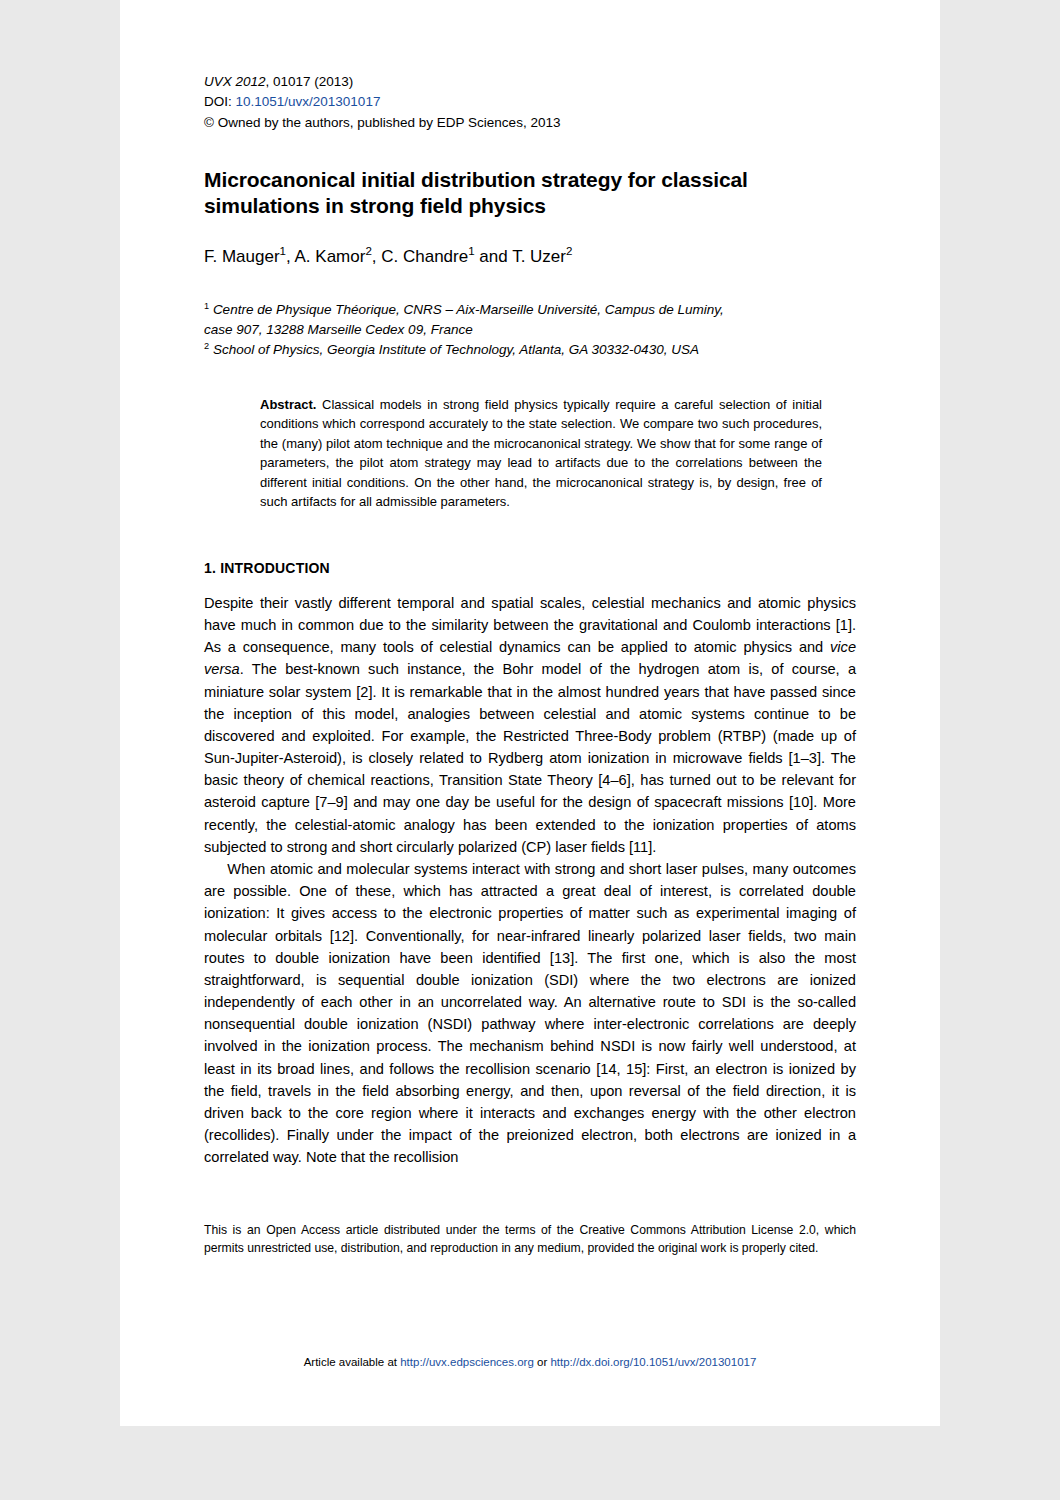UVX 2012, 01017 (2013) DOI: 10.1051/uvx/201301017 © Owned by the authors, published by EDP Sciences, 2013
Microcanonical initial distribution strategy for classical
simulations in strong field physics
F. Mauger1, A. Kamor2, C. Chandre1 and T. Uzer2
1 Centre de Physique Théorique, CNRS – Aix-Marseille Université, Campus de Luminy, case 907, 13288 Marseille Cedex 09, France 2 School of Physics, Georgia Institute of Technology, Atlanta, GA 30332-0430, USA
Abstract. Classical models in strong field physics typically require a careful selection of initial conditions which correspond accurately to the state selection. We compare two such procedures, the (many) pilot atom technique and the microcanonical strategy. We show that for some range of parameters, the pilot atom strategy may lead to artifacts due to the correlations between the different initial conditions. On the other hand, the microcanonical strategy is, by design, free of such artifacts for all admissible parameters.
1. INTRODUCTION
Despite their vastly different temporal and spatial scales, celestial mechanics and atomic physics have much in common due to the similarity between the gravitational and Coulomb interactions [1]. As a consequence, many tools of celestial dynamics can be applied to atomic physics and vice versa. The best-known such instance, the Bohr model of the hydrogen atom is, of course, a miniature solar system [2]. It is remarkable that in the almost hundred years that have passed since the inception of this model, analogies between celestial and atomic systems continue to be discovered and exploited. For example, the Restricted Three-Body problem (RTBP) (made up of Sun-Jupiter-Asteroid), is closely related to Rydberg atom ionization in microwave fields [1–3]. The basic theory of chemical reactions, Transition State Theory [4–6], has turned out to be relevant for asteroid capture [7–9] and may one day be useful for the design of spacecraft missions [10]. More recently, the celestial-atomic analogy has been extended to the ionization properties of atoms subjected to strong and short circularly polarized (CP) laser fields [11].
When atomic and molecular systems interact with strong and short laser pulses, many outcomes are possible. One of these, which has attracted a great deal of interest, is correlated double ionization: It gives access to the electronic properties of matter such as experimental imaging of molecular orbitals [12]. Conventionally, for near-infrared linearly polarized laser fields, two main routes to double ionization have been identified [13]. The first one, which is also the most straightforward, is sequential double ionization (SDI) where the two electrons are ionized independently of each other in an uncorrelated way. An alternative route to SDI is the so-called nonsequential double ionization (NSDI) pathway where inter-electronic correlations are deeply involved in the ionization process. The mechanism behind NSDI is now fairly well understood, at least in its broad lines, and follows the recollision scenario [14, 15]: First, an electron is ionized by the field, travels in the field absorbing energy, and then, upon reversal of the field direction, it is driven back to the core region where it interacts and exchanges energy with the other electron (recollides). Finally under the impact of the preionized electron, both electrons are ionized in a correlated way. Note that the recollision
This is an Open Access article distributed under the terms of the Creative Commons Attribution License 2.0, which permits unrestricted use, distribution, and reproduction in any medium, provided the original work is properly cited.
Article available at http://uvx.edpsciences.org or http://dx.doi.org/10.1051/uvx/201301017